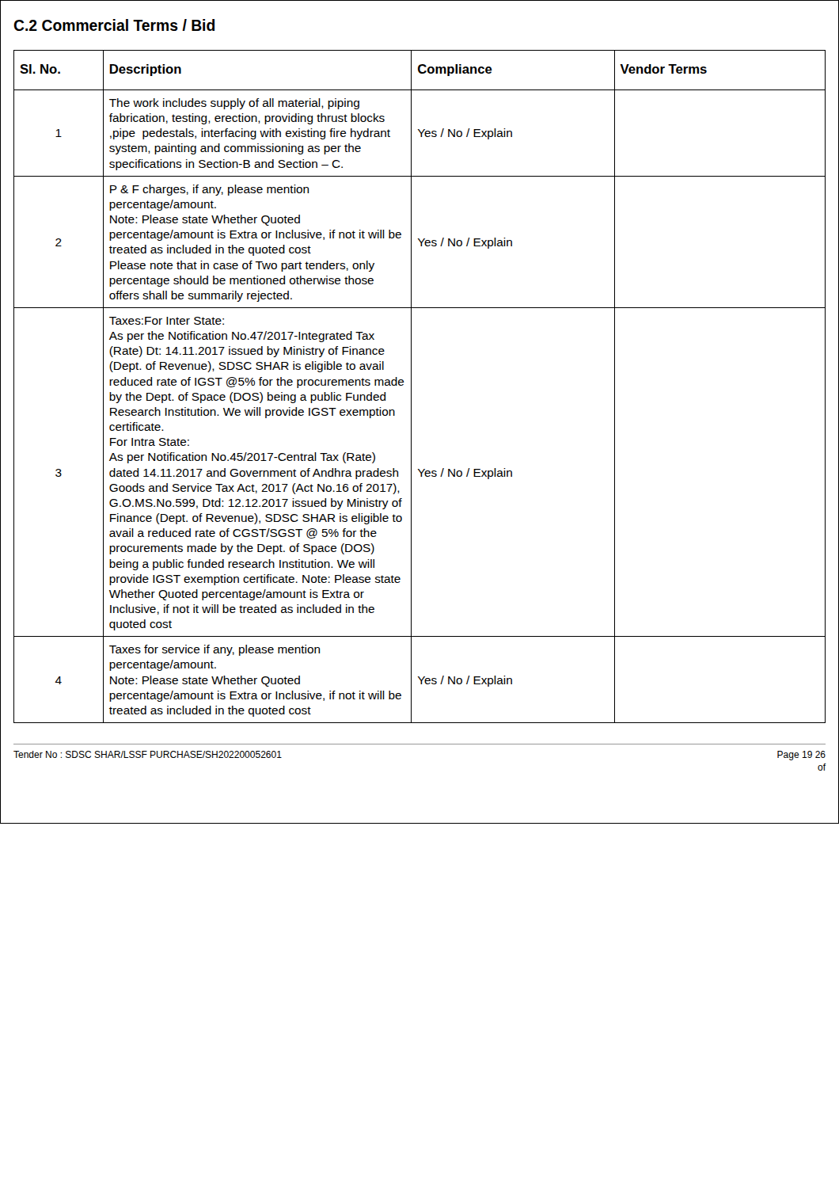C.2 Commercial Terms / Bid
| Sl. No. | Description | Compliance | Vendor Terms |
| --- | --- | --- | --- |
| 1 | The work includes supply of all material, piping fabrication, testing, erection, providing thrust blocks ,pipe pedestals, interfacing with existing fire hydrant system, painting and commissioning as per the specifications in Section-B and Section – C. | Yes / No / Explain | |
| 2 | P & F charges, if any, please mention percentage/amount. Note: Please state Whether Quoted percentage/amount is Extra or Inclusive, if not it will be treated as included in the quoted cost Please note that in case of Two part tenders, only percentage should be mentioned otherwise those offers shall be summarily rejected. | Yes / No / Explain | |
| 3 | Taxes:For Inter State: As per the Notification No.47/2017-Integrated Tax (Rate) Dt: 14.11.2017 issued by Ministry of Finance (Dept. of Revenue), SDSC SHAR is eligible to avail reduced rate of IGST @5% for the procurements made by the Dept. of Space (DOS) being a public Funded Research Institution. We will provide IGST exemption certificate. For Intra State: As per Notification No.45/2017-Central Tax (Rate) dated 14.11.2017 and Government of Andhra pradesh Goods and Service Tax Act, 2017 (Act No.16 of 2017), G.O.MS.No.599, Dtd: 12.12.2017 issued by Ministry of Finance (Dept. of Revenue), SDSC SHAR is eligible to avail a reduced rate of CGST/SGST @ 5% for the procurements made by the Dept. of Space (DOS) being a public funded research Institution. We will provide IGST exemption certificate. Note: Please state Whether Quoted percentage/amount is Extra or Inclusive, if not it will be treated as included in the quoted cost | Yes / No / Explain | |
| 4 | Taxes for service if any, please mention percentage/amount. Note: Please state Whether Quoted percentage/amount is Extra or Inclusive, if not it will be treated as included in the quoted cost | Yes / No / Explain | |
Tender No : SDSC SHAR/LSSF PURCHASE/SH202200052601
Page 19 26
of